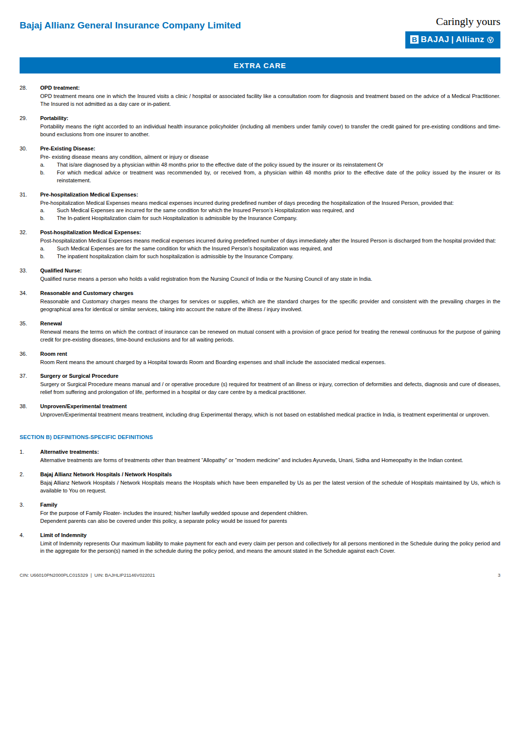Bajaj Allianz General Insurance Company Limited
Caringly yours
BBAJAJ|Allianz Ⓥ
EXTRA CARE
OPD treatment: OPD treatment means one in which the Insured visits a clinic / hospital or associated facility like a consultation room for diagnosis and treatment based on the advice of a Medical Practitioner. The Insured is not admitted as a day care or in-patient.
Portability: Portability means the right accorded to an individual health insurance policyholder (including all members under family cover) to transfer the credit gained for pre-existing conditions and time-bound exclusions from one insurer to another.
Pre-Existing Disease: Pre- existing disease means any condition, ailment or injury or disease a. That is/are diagnosed by a physician within 48 months prior to the effective date of the policy issued by the insurer or its reinstatement Or b. For which medical advice or treatment was recommended by, or received from, a physician within 48 months prior to the effective date of the policy issued by the insurer or its reinstatement.
Pre-hospitalization Medical Expenses: Pre-hospitalization Medical Expenses means medical expenses incurred during predefined number of days preceding the hospitalization of the Insured Person, provided that: a. Such Medical Expenses are incurred for the same condition for which the Insured Person’s Hospitalization was required, and b. The In-patient Hospitalization claim for such Hospitalization is admissible by the Insurance Company.
Post-hospitalization Medical Expenses: Post-hospitalization Medical Expenses means medical expenses incurred during predefined number of days immediately after the Insured Person is discharged from the hospital provided that: a. Such Medical Expenses are for the same condition for which the Insured Person’s hospitalization was required, and b. The inpatient hospitalization claim for such hospitalization is admissible by the Insurance Company.
Qualified Nurse: Qualified nurse means a person who holds a valid registration from the Nursing Council of India or the Nursing Council of any state in India.
Reasonable and Customary charges Reasonable and Customary charges means the charges for services or supplies, which are the standard charges for the specific provider and consistent with the prevailing charges in the geographical area for identical or similar services, taking into account the nature of the illness / injury involved.
Renewal Renewal means the terms on which the contract of insurance can be renewed on mutual consent with a provision of grace period for treating the renewal continuous for the purpose of gaining credit for pre-existing diseases, time-bound exclusions and for all waiting periods.
Room rent Room Rent means the amount charged by a Hospital towards Room and Boarding expenses and shall include the associated medical expenses.
Surgery or Surgical Procedure Surgery or Surgical Procedure means manual and / or operative procedure (s) required for treatment of an illness or injury, correction of deformities and defects, diagnosis and cure of diseases, relief from suffering and prolongation of life, performed in a hospital or day care centre by a medical practitioner.
Unproven/Experimental treatment Unproven/Experimental treatment means treatment, including drug Experimental therapy, which is not based on established medical practice in India, is treatment experimental or unproven.
SECTION B) DEFINITIONS-SPECIFIC DEFINITIONS
Alternative treatments: Alternative treatments are forms of treatments other than treatment “Allopathy” or “modern medicine” and includes Ayurveda, Unani, Sidha and Homeopathy in the Indian context.
Bajaj Allianz Network Hospitals / Network Hospitals Bajaj Allianz Network Hospitals / Network Hospitals means the Hospitals which have been empanelled by Us as per the latest version of the schedule of Hospitals maintained by Us, which is available to You on request.
Family For the purpose of Family Floater- includes the insured; his/her lawfully wedded spouse and dependent children. Dependent parents can also be covered under this policy, a separate policy would be issued for parents
Limit of Indemnity Limit of Indemnity represents Our maximum liability to make payment for each and every claim per person and collectively for all persons mentioned in the Schedule during the policy period and in the aggregate for the person(s) named in the schedule during the policy period, and means the amount stated in the Schedule against each Cover.
CIN: U66010PN2000PLC015329 | UIN: BAJHLIP21146V022021
3